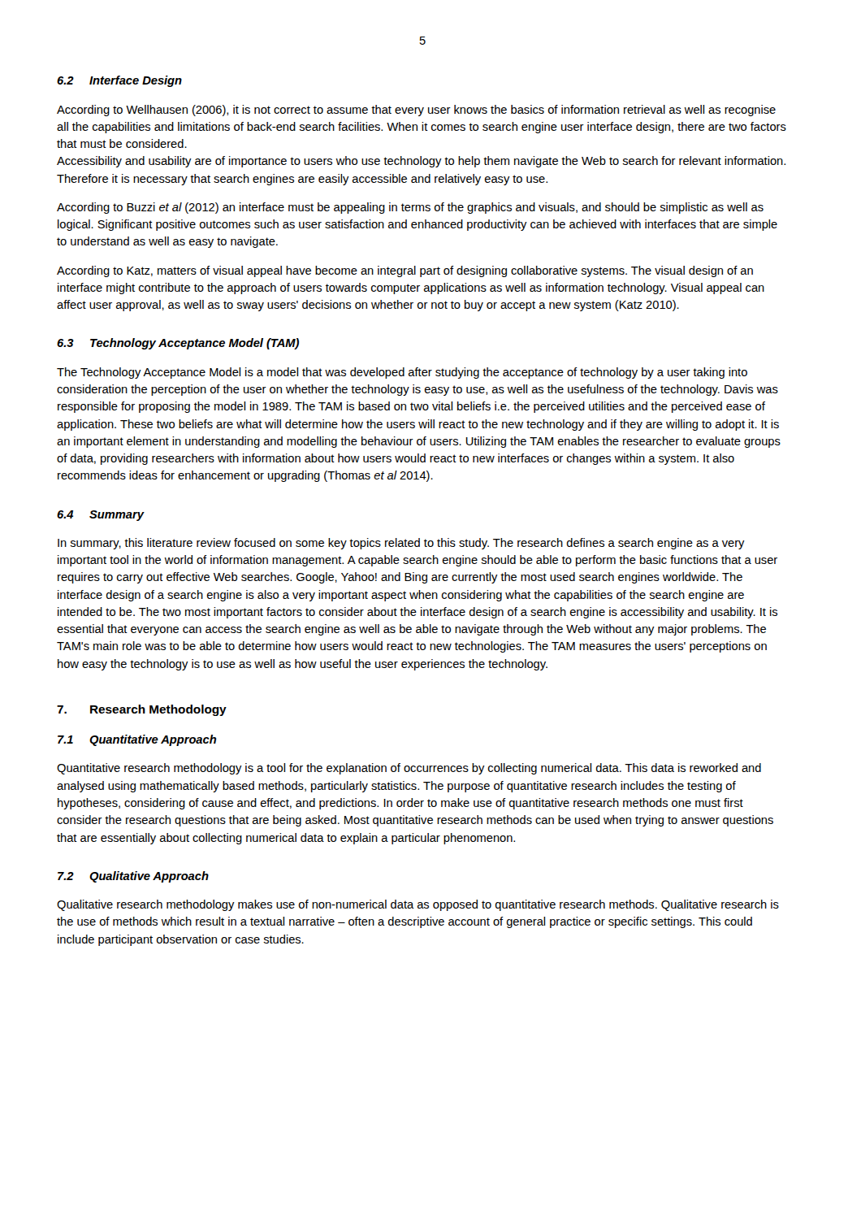5
6.2 Interface Design
According to Wellhausen (2006), it is not correct to assume that every user knows the basics of information retrieval as well as recognise all the capabilities and limitations of back-end search facilities. When it comes to search engine user interface design, there are two factors that must be considered.
Accessibility and usability are of importance to users who use technology to help them navigate the Web to search for relevant information. Therefore it is necessary that search engines are easily accessible and relatively easy to use.
According to Buzzi et al (2012) an interface must be appealing in terms of the graphics and visuals, and should be simplistic as well as logical. Significant positive outcomes such as user satisfaction and enhanced productivity can be achieved with interfaces that are simple to understand as well as easy to navigate.
According to Katz, matters of visual appeal have become an integral part of designing collaborative systems. The visual design of an interface might contribute to the approach of users towards computer applications as well as information technology. Visual appeal can affect user approval, as well as to sway users' decisions on whether or not to buy or accept a new system (Katz 2010).
6.3 Technology Acceptance Model (TAM)
The Technology Acceptance Model is a model that was developed after studying the acceptance of technology by a user taking into consideration the perception of the user on whether the technology is easy to use, as well as the usefulness of the technology. Davis was responsible for proposing the model in 1989. The TAM is based on two vital beliefs i.e. the perceived utilities and the perceived ease of application. These two beliefs are what will determine how the users will react to the new technology and if they are willing to adopt it. It is an important element in understanding and modelling the behaviour of users. Utilizing the TAM enables the researcher to evaluate groups of data, providing researchers with information about how users would react to new interfaces or changes within a system. It also recommends ideas for enhancement or upgrading (Thomas et al 2014).
6.4 Summary
In summary, this literature review focused on some key topics related to this study. The research defines a search engine as a very important tool in the world of information management. A capable search engine should be able to perform the basic functions that a user requires to carry out effective Web searches. Google, Yahoo! and Bing are currently the most used search engines worldwide. The interface design of a search engine is also a very important aspect when considering what the capabilities of the search engine are intended to be. The two most important factors to consider about the interface design of a search engine is accessibility and usability. It is essential that everyone can access the search engine as well as be able to navigate through the Web without any major problems. The TAM's main role was to be able to determine how users would react to new technologies. The TAM measures the users' perceptions on how easy the technology is to use as well as how useful the user experiences the technology.
7. Research Methodology
7.1 Quantitative Approach
Quantitative research methodology is a tool for the explanation of occurrences by collecting numerical data. This data is reworked and analysed using mathematically based methods, particularly statistics. The purpose of quantitative research includes the testing of hypotheses, considering of cause and effect, and predictions. In order to make use of quantitative research methods one must first consider the research questions that are being asked. Most quantitative research methods can be used when trying to answer questions that are essentially about collecting numerical data to explain a particular phenomenon.
7.2 Qualitative Approach
Qualitative research methodology makes use of non-numerical data as opposed to quantitative research methods. Qualitative research is the use of methods which result in a textual narrative – often a descriptive account of general practice or specific settings. This could include participant observation or case studies.